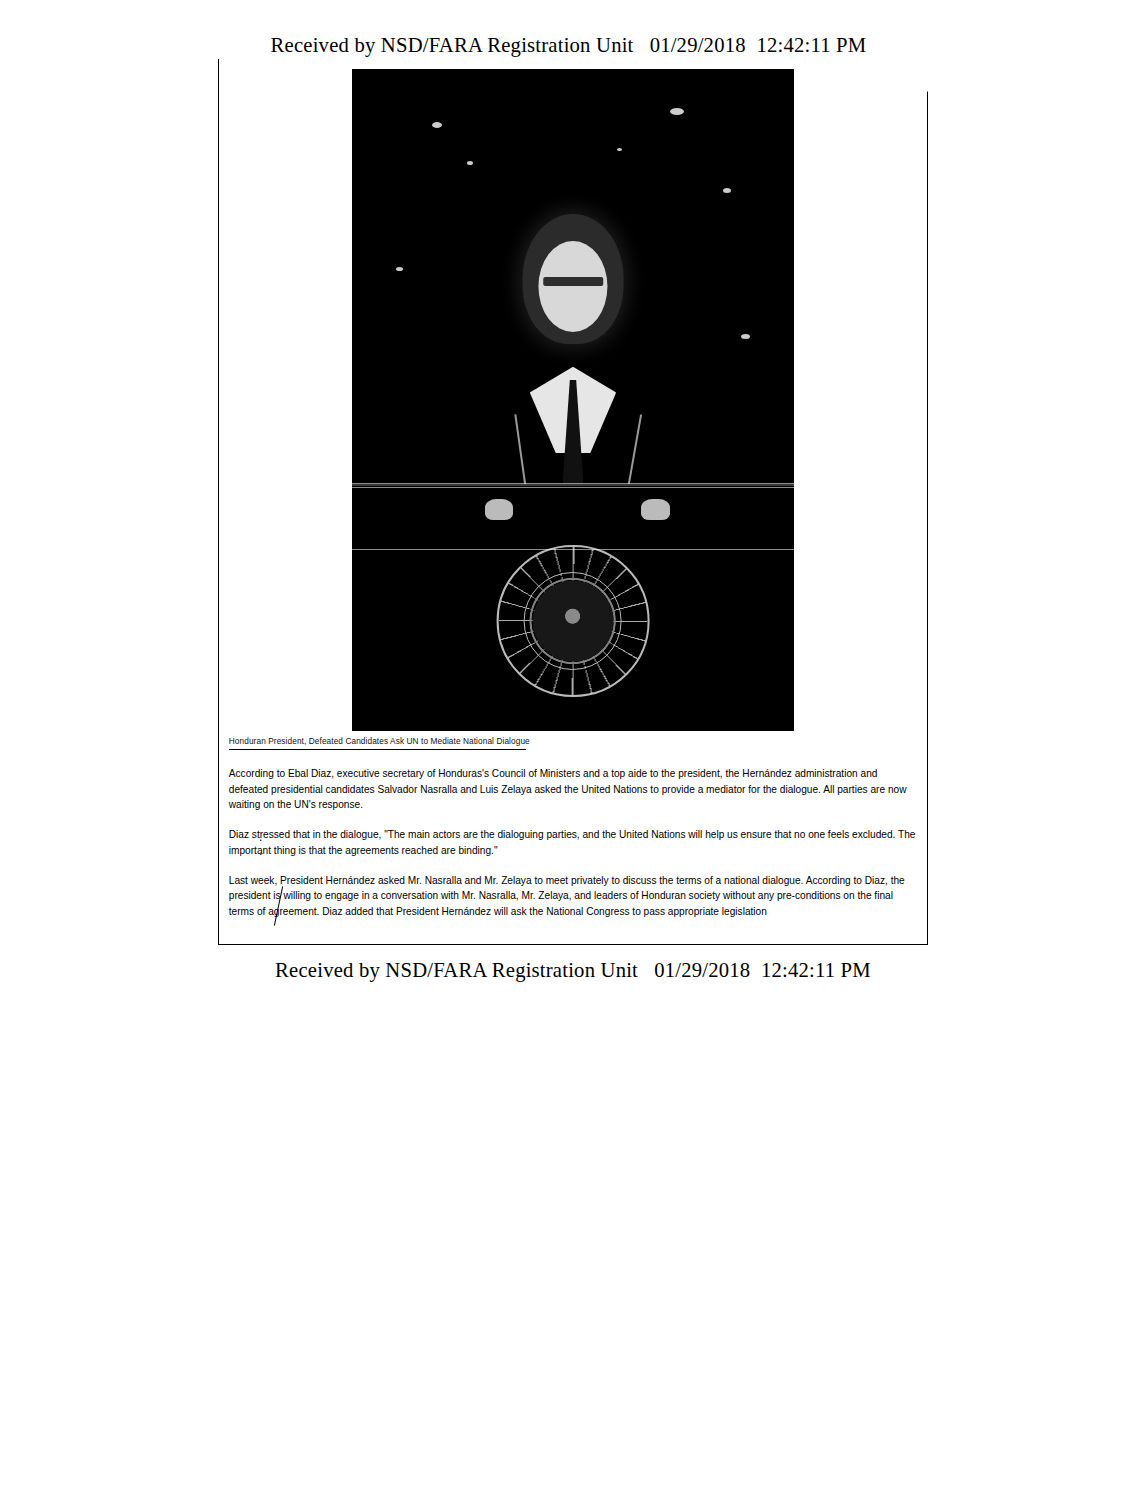Received by NSD/FARA Registration Unit 01/29/2018 12:42:11 PM
Honduran President, Defeated Candidates Ask UN to Mediate National Dialogue
According to Ebal Diaz, executive secretary of Honduras's Council of Ministers and a top aide to the president, the Hernández administration and defeated presidential candidates Salvador Nasralla and Luis Zelaya asked the United Nations to provide a mediator for the dialogue. All parties are now waiting on the UN's response.
Diaz stressed that in the dialogue, "The main actors are the dialoguing parties, and the United Nations will help us ensure that no one feels excluded. The important thing is that the agreements reached are binding."
Last week, President Hernández asked Mr. Nasralla and Mr. Zelaya to meet privately to discuss the terms of a national dialogue. According to Diaz, the president is willing to engage in a conversation with Mr. Nasralla, Mr. Zelaya, and leaders of Honduran society without any pre-conditions on the final terms of agreement. Diaz added that President Hernández will ask the National Congress to pass appropriate legislation
.
.
Received by NSD/FARA Registration Unit 01/29/2018 12:42:11 PM